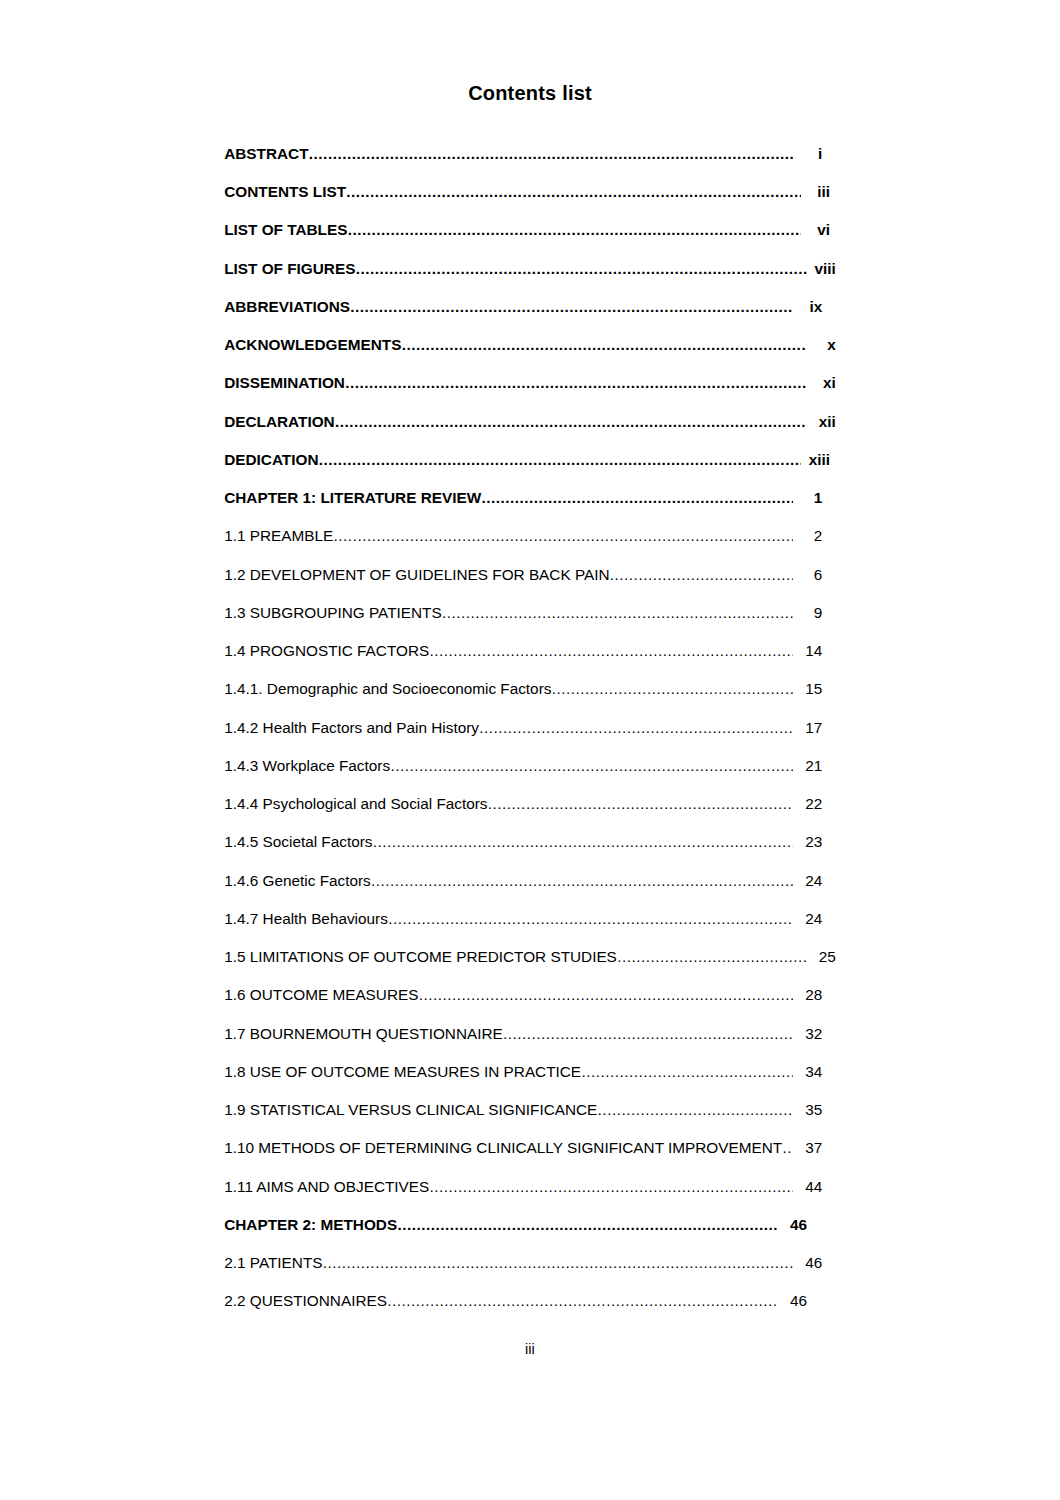Contents list
ABSTRACT.......................................................................................................................................................... i
CONTENTS LIST........................................................................................................................................................ iii
LIST OF TABLES................................................................................................................................................. vi
LIST OF FIGURES.............................................................................................................................................. viii
ABBREVIATIONS.............................................................................................................................................. ix
ACKNOWLEDGEMENTS..................................................................................................................................... x
DISSEMINATION............................................................................................................................................. xi
DECLARATION................................................................................................................................................ xii
DEDICATION.................................................................................................................................................. xiii
CHAPTER 1: LITERATURE REVIEW..................................................................................................................... 1
1.1 PREAMBLE................................................................................................................................................. 2
1.2 DEVELOPMENT OF GUIDELINES FOR BACK PAIN........................................................................................... 6
1.3 SUBGROUPING PATIENTS ........................................................................................................................... 9
1.4 PROGNOSTIC FACTORS................................................................................................................................. 14
1.4.1. Demographic and Socioeconomic Factors..................................................................................... 15
1.4.2 Health Factors and Pain History....................................................................................................... 17
1.4.3 Workplace Factors......................................................................................................................... 21
1.4.4 Psychological and Social Factors....................................................................................................... 22
1.4.5 Societal Factors............................................................................................................................... 23
1.4.6 Genetic Factors .............................................................................................................................. 24
1.4.7 Health Behaviours.......................................................................................................................... 24
1.5 LIMITATIONS OF OUTCOME PREDICTOR STUDIES............................................................................................. 25
1.6 OUTCOME MEASURES.................................................................................................................................. 28
1.7 BOURNEMOUTH QUESTIONNAIRE................................................................................................................. 32
1.8 USE OF OUTCOME MEASURES IN PRACTICE....................................................................................................... 34
1.9 STATISTICAL VERSUS CLINICAL SIGNIFICANCE..................................................................................................... 35
1.10 METHODS OF DETERMINING CLINICALLY SIGNIFICANT IMPROVEMENT....................................................... 37
1.11 AIMS AND OBJECTIVES................................................................................................................................ 44
CHAPTER 2: METHODS................................................................................................................. 46
2.1 PATIENTS....................................................................................................................................................... 46
2.2 QUESTIONNAIRES......................................................................................................................................... 46
iii